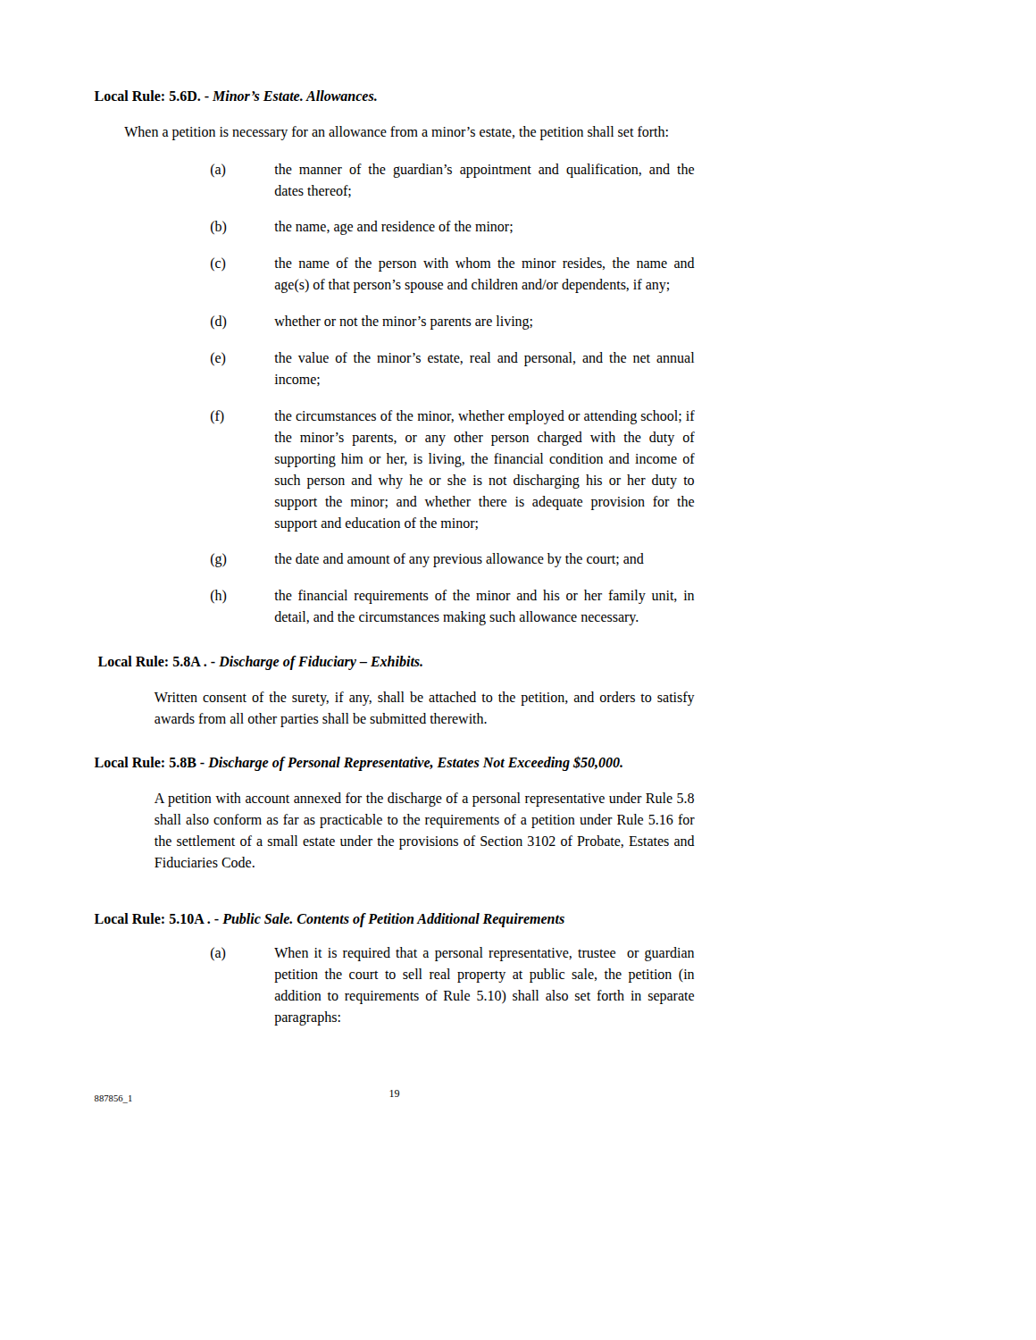Local Rule: 5.6D. - Minor’s Estate. Allowances.
When a petition is necessary for an allowance from a minor’s estate, the petition shall set forth:
(a) the manner of the guardian’s appointment and qualification, and the dates thereof;
(b) the name, age and residence of the minor;
(c) the name of the person with whom the minor resides, the name and age(s) of that person’s spouse and children and/or dependents, if any;
(d) whether or not the minor’s parents are living;
(e) the value of the minor’s estate, real and personal, and the net annual income;
(f) the circumstances of the minor, whether employed or attending school; if the minor’s parents, or any other person charged with the duty of supporting him or her, is living, the financial condition and income of such person and why he or she is not discharging his or her duty to support the minor; and whether there is adequate provision for the support and education of the minor;
(g) the date and amount of any previous allowance by the court; and
(h) the financial requirements of the minor and his or her family unit, in detail, and the circumstances making such allowance necessary.
Local Rule: 5.8A . - Discharge of Fiduciary – Exhibits.
Written consent of the surety, if any, shall be attached to the petition, and orders to satisfy awards from all other parties shall be submitted therewith.
Local Rule: 5.8B - Discharge of Personal Representative, Estates Not Exceeding $50,000.
A petition with account annexed for the discharge of a personal representative under Rule 5.8 shall also conform as far as practicable to the requirements of a petition under Rule 5.16 for the settlement of a small estate under the provisions of Section 3102 of Probate, Estates and Fiduciaries Code.
Local Rule: 5.10A . - Public Sale. Contents of Petition Additional Requirements
(a) When it is required that a personal representative, trustee or guardian petition the court to sell real property at public sale, the petition (in addition to requirements of Rule 5.10) shall also set forth in separate paragraphs:
887856_1
19